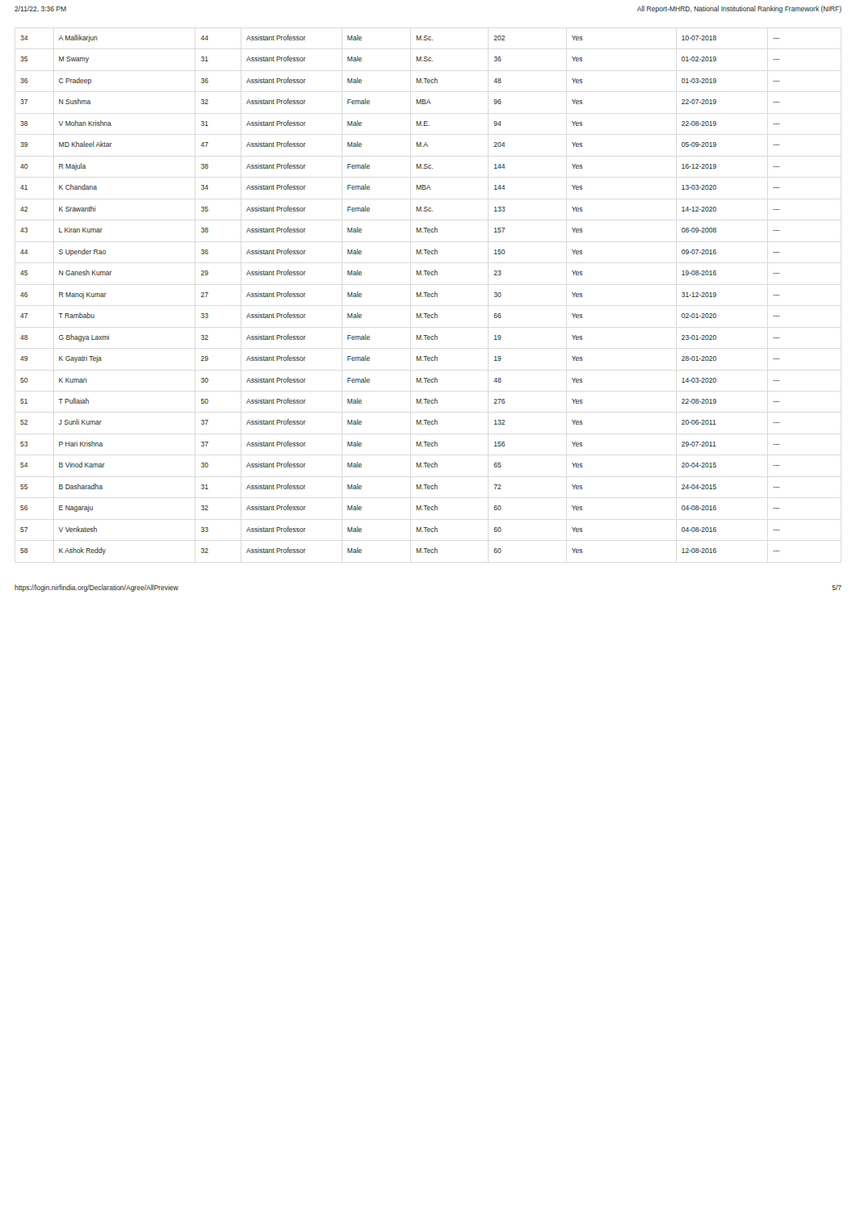2/11/22, 3:36 PM All Report-MHRD, National Institutional Ranking Framework (NIRF)
| 34 | A Mallikarjun | 44 | Assistant Professor | Male | M.Sc. | 202 | Yes | 10-07-2018 | --- |
| 35 | M Swamy | 31 | Assistant Professor | Male | M.Sc. | 36 | Yes | 01-02-2019 | --- |
| 36 | C Pradeep | 36 | Assistant Professor | Male | M.Tech | 48 | Yes | 01-03-2019 | --- |
| 37 | N Sushma | 32 | Assistant Professor | Female | MBA | 96 | Yes | 22-07-2019 | --- |
| 38 | V Mohan Krishna | 31 | Assistant Professor | Male | M.E. | 94 | Yes | 22-08-2019 | --- |
| 39 | MD Khaleel Aktar | 47 | Assistant Professor | Male | M.A | 204 | Yes | 05-09-2019 | --- |
| 40 | R Majula | 38 | Assistant Professor | Female | M.Sc. | 144 | Yes | 16-12-2019 | --- |
| 41 | K Chandana | 34 | Assistant Professor | Female | MBA | 144 | Yes | 13-03-2020 | --- |
| 42 | K Srawanthi | 35 | Assistant Professor | Female | M.Sc. | 133 | Yes | 14-12-2020 | --- |
| 43 | L Kiran Kumar | 38 | Assistant Professor | Male | M.Tech | 157 | Yes | 08-09-2008 | --- |
| 44 | S Upender Rao | 36 | Assistant Professor | Male | M.Tech | 150 | Yes | 09-07-2016 | --- |
| 45 | N Ganesh Kumar | 29 | Assistant Professor | Male | M.Tech | 23 | Yes | 19-08-2016 | --- |
| 46 | R Manoj Kumar | 27 | Assistant Professor | Male | M.Tech | 30 | Yes | 31-12-2019 | --- |
| 47 | T Rambabu | 33 | Assistant Professor | Male | M.Tech | 66 | Yes | 02-01-2020 | --- |
| 48 | G Bhagya Laxmi | 32 | Assistant Professor | Female | M.Tech | 19 | Yes | 23-01-2020 | --- |
| 49 | K Gayatri Teja | 29 | Assistant Professor | Female | M.Tech | 19 | Yes | 28-01-2020 | --- |
| 50 | K Kumari | 30 | Assistant Professor | Female | M.Tech | 48 | Yes | 14-03-2020 | --- |
| 51 | T Pullaiah | 50 | Assistant Professor | Male | M.Tech | 276 | Yes | 22-08-2019 | --- |
| 52 | J Sunli Kumar | 37 | Assistant Professor | Male | M.Tech | 132 | Yes | 20-06-2011 | --- |
| 53 | P Hari Krishna | 37 | Assistant Professor | Male | M.Tech | 156 | Yes | 29-07-2011 | --- |
| 54 | B Vinod Kamar | 30 | Assistant Professor | Male | M.Tech | 65 | Yes | 20-04-2015 | --- |
| 55 | B Dasharadha | 31 | Assistant Professor | Male | M.Tech | 72 | Yes | 24-04-2015 | --- |
| 56 | E Nagaraju | 32 | Assistant Professor | Male | M.Tech | 60 | Yes | 04-08-2016 | --- |
| 57 | V Venkatesh | 33 | Assistant Professor | Male | M.Tech | 60 | Yes | 04-08-2016 | --- |
| 58 | K Ashok Reddy | 32 | Assistant Professor | Male | M.Tech | 60 | Yes | 12-08-2016 | --- |
https://login.nirfindia.org/Declaration/Agree/AllPreview 5/7